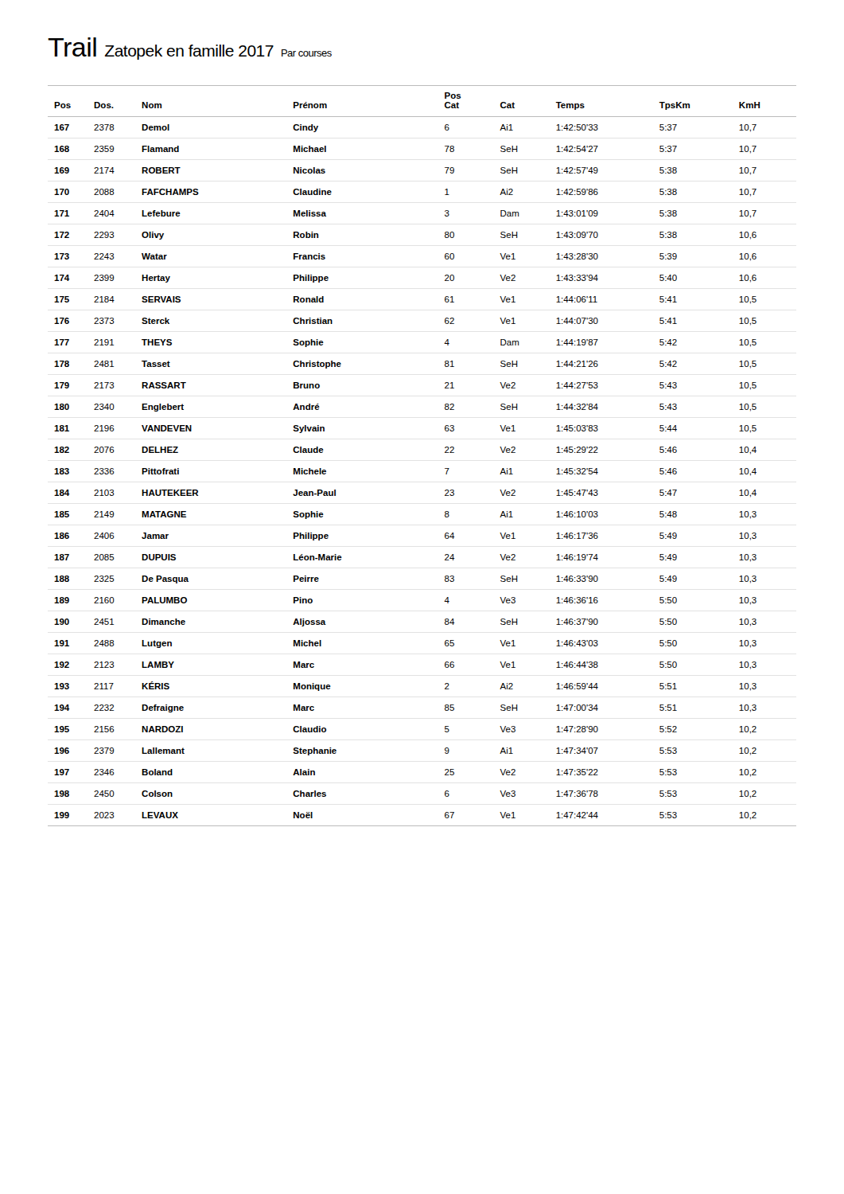Trail Zatopek en famille 2017 Par courses
| Pos | Dos. | Nom | Prénom | Pos Cat | Cat | Temps | TpsKm | KmH |
| --- | --- | --- | --- | --- | --- | --- | --- | --- |
| 167 | 2378 | Demol | Cindy | 6 | Ai1 | 1:42:50'33 | 5:37 | 10,7 |
| 168 | 2359 | Flamand | Michael | 78 | SeH | 1:42:54'27 | 5:37 | 10,7 |
| 169 | 2174 | ROBERT | Nicolas | 79 | SeH | 1:42:57'49 | 5:38 | 10,7 |
| 170 | 2088 | FAFCHAMPS | Claudine | 1 | Ai2 | 1:42:59'86 | 5:38 | 10,7 |
| 171 | 2404 | Lefebure | Melissa | 3 | Dam | 1:43:01'09 | 5:38 | 10,7 |
| 172 | 2293 | Olivy | Robin | 80 | SeH | 1:43:09'70 | 5:38 | 10,6 |
| 173 | 2243 | Watar | Francis | 60 | Ve1 | 1:43:28'30 | 5:39 | 10,6 |
| 174 | 2399 | Hertay | Philippe | 20 | Ve2 | 1:43:33'94 | 5:40 | 10,6 |
| 175 | 2184 | SERVAIS | Ronald | 61 | Ve1 | 1:44:06'11 | 5:41 | 10,5 |
| 176 | 2373 | Sterck | Christian | 62 | Ve1 | 1:44:07'30 | 5:41 | 10,5 |
| 177 | 2191 | THEYS | Sophie | 4 | Dam | 1:44:19'87 | 5:42 | 10,5 |
| 178 | 2481 | Tasset | Christophe | 81 | SeH | 1:44:21'26 | 5:42 | 10,5 |
| 179 | 2173 | RASSART | Bruno | 21 | Ve2 | 1:44:27'53 | 5:43 | 10,5 |
| 180 | 2340 | Englebert | André | 82 | SeH | 1:44:32'84 | 5:43 | 10,5 |
| 181 | 2196 | VANDEVEN | Sylvain | 63 | Ve1 | 1:45:03'83 | 5:44 | 10,5 |
| 182 | 2076 | DELHEZ | Claude | 22 | Ve2 | 1:45:29'22 | 5:46 | 10,4 |
| 183 | 2336 | Pittofrati | Michele | 7 | Ai1 | 1:45:32'54 | 5:46 | 10,4 |
| 184 | 2103 | HAUTEKEER | Jean-Paul | 23 | Ve2 | 1:45:47'43 | 5:47 | 10,4 |
| 185 | 2149 | MATAGNE | Sophie | 8 | Ai1 | 1:46:10'03 | 5:48 | 10,3 |
| 186 | 2406 | Jamar | Philippe | 64 | Ve1 | 1:46:17'36 | 5:49 | 10,3 |
| 187 | 2085 | DUPUIS | Léon-Marie | 24 | Ve2 | 1:46:19'74 | 5:49 | 10,3 |
| 188 | 2325 | De Pasqua | Peirre | 83 | SeH | 1:46:33'90 | 5:49 | 10,3 |
| 189 | 2160 | PALUMBO | Pino | 4 | Ve3 | 1:46:36'16 | 5:50 | 10,3 |
| 190 | 2451 | Dimanche | Aljossa | 84 | SeH | 1:46:37'90 | 5:50 | 10,3 |
| 191 | 2488 | Lutgen | Michel | 65 | Ve1 | 1:46:43'03 | 5:50 | 10,3 |
| 192 | 2123 | LAMBY | Marc | 66 | Ve1 | 1:46:44'38 | 5:50 | 10,3 |
| 193 | 2117 | KÉRIS | Monique | 2 | Ai2 | 1:46:59'44 | 5:51 | 10,3 |
| 194 | 2232 | Defraigne | Marc | 85 | SeH | 1:47:00'34 | 5:51 | 10,3 |
| 195 | 2156 | NARDOZI | Claudio | 5 | Ve3 | 1:47:28'90 | 5:52 | 10,2 |
| 196 | 2379 | Lallemant | Stephanie | 9 | Ai1 | 1:47:34'07 | 5:53 | 10,2 |
| 197 | 2346 | Boland | Alain | 25 | Ve2 | 1:47:35'22 | 5:53 | 10,2 |
| 198 | 2450 | Colson | Charles | 6 | Ve3 | 1:47:36'78 | 5:53 | 10,2 |
| 199 | 2023 | LEVAUX | Noël | 67 | Ve1 | 1:47:42'44 | 5:53 | 10,2 |